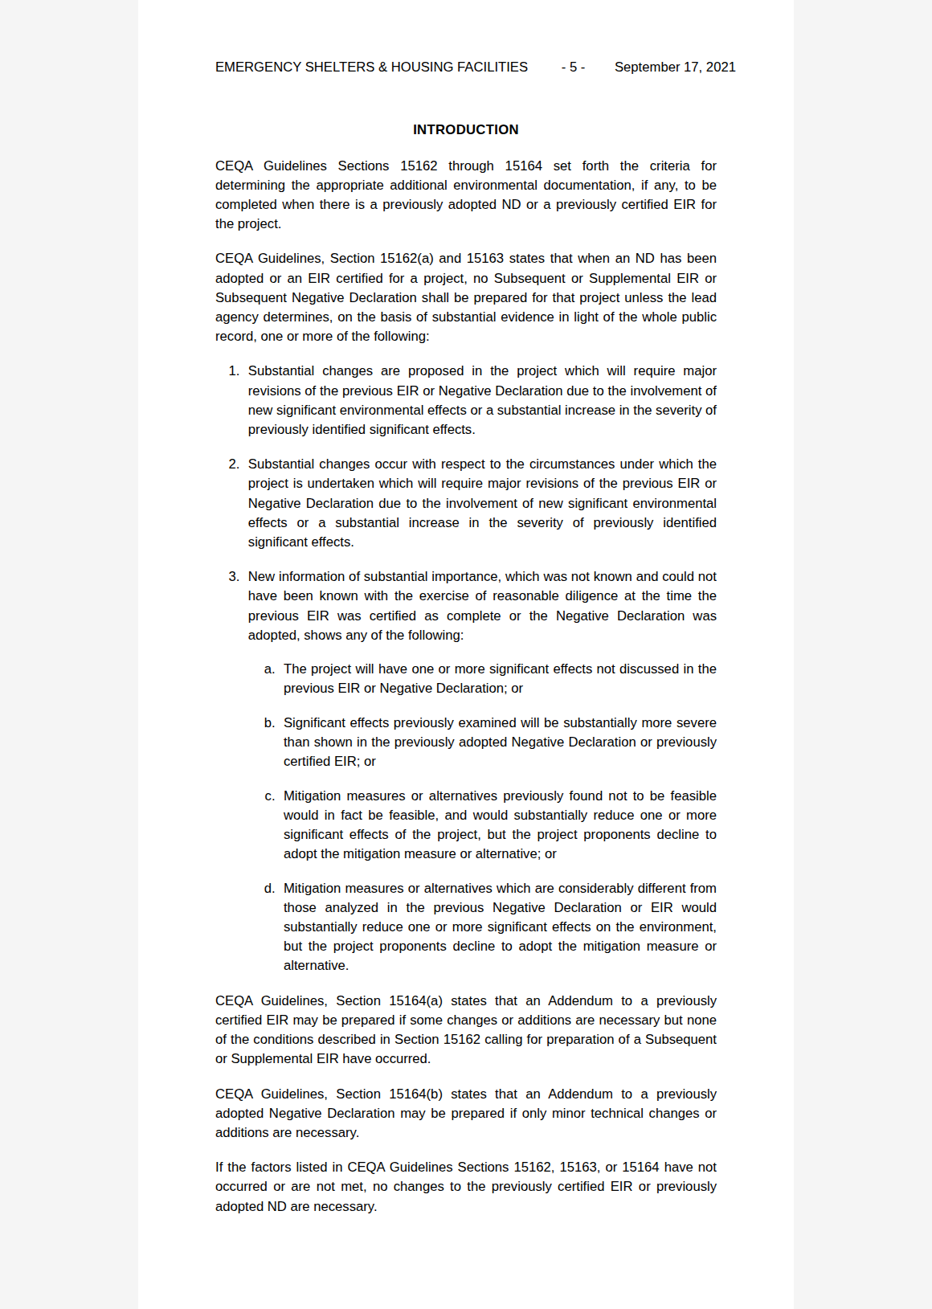EMERGENCY SHELTERS & HOUSING FACILITIES - 5 - September 17, 2021
INTRODUCTION
CEQA Guidelines Sections 15162 through 15164 set forth the criteria for determining the appropriate additional environmental documentation, if any, to be completed when there is a previously adopted ND or a previously certified EIR for the project.
CEQA Guidelines, Section 15162(a) and 15163 states that when an ND has been adopted or an EIR certified for a project, no Subsequent or Supplemental EIR or Subsequent Negative Declaration shall be prepared for that project unless the lead agency determines, on the basis of substantial evidence in light of the whole public record, one or more of the following:
Substantial changes are proposed in the project which will require major revisions of the previous EIR or Negative Declaration due to the involvement of new significant environmental effects or a substantial increase in the severity of previously identified significant effects.
Substantial changes occur with respect to the circumstances under which the project is undertaken which will require major revisions of the previous EIR or Negative Declaration due to the involvement of new significant environmental effects or a substantial increase in the severity of previously identified significant effects.
New information of substantial importance, which was not known and could not have been known with the exercise of reasonable diligence at the time the previous EIR was certified as complete or the Negative Declaration was adopted, shows any of the following:
The project will have one or more significant effects not discussed in the previous EIR or Negative Declaration; or
Significant effects previously examined will be substantially more severe than shown in the previously adopted Negative Declaration or previously certified EIR; or
Mitigation measures or alternatives previously found not to be feasible would in fact be feasible, and would substantially reduce one or more significant effects of the project, but the project proponents decline to adopt the mitigation measure or alternative; or
Mitigation measures or alternatives which are considerably different from those analyzed in the previous Negative Declaration or EIR would substantially reduce one or more significant effects on the environment, but the project proponents decline to adopt the mitigation measure or alternative.
CEQA Guidelines, Section 15164(a) states that an Addendum to a previously certified EIR may be prepared if some changes or additions are necessary but none of the conditions described in Section 15162 calling for preparation of a Subsequent or Supplemental EIR have occurred.
CEQA Guidelines, Section 15164(b) states that an Addendum to a previously adopted Negative Declaration may be prepared if only minor technical changes or additions are necessary.
If the factors listed in CEQA Guidelines Sections 15162, 15163, or 15164 have not occurred or are not met, no changes to the previously certified EIR or previously adopted ND are necessary.